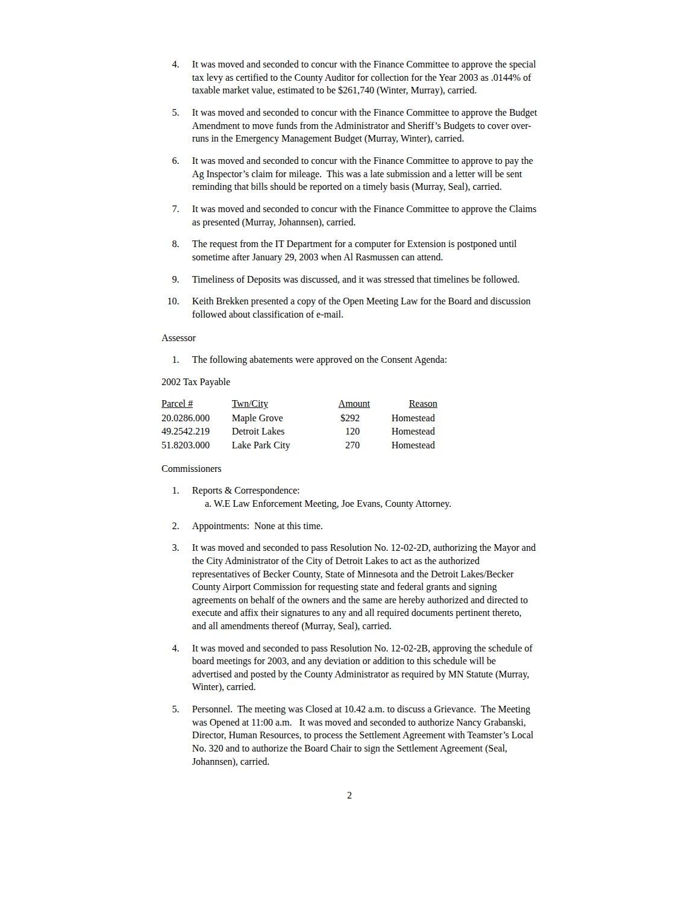It was moved and seconded to concur with the Finance Committee to approve the special tax levy as certified to the County Auditor for collection for the Year 2003 as .0144% of taxable market value, estimated to be $261,740 (Winter, Murray), carried.
It was moved and seconded to concur with the Finance Committee to approve the Budget Amendment to move funds from the Administrator and Sheriff’s Budgets to cover over-runs in the Emergency Management Budget (Murray, Winter), carried.
It was moved and seconded to concur with the Finance Committee to approve to pay the Ag Inspector’s claim for mileage. This was a late submission and a letter will be sent reminding that bills should be reported on a timely basis (Murray, Seal), carried.
It was moved and seconded to concur with the Finance Committee to approve the Claims as presented (Murray, Johannsen), carried.
The request from the IT Department for a computer for Extension is postponed until sometime after January 29, 2003 when Al Rasmussen can attend.
Timeliness of Deposits was discussed, and it was stressed that timelines be followed.
Keith Brekken presented a copy of the Open Meeting Law for the Board and discussion followed about classification of e-mail.
Assessor
The following abatements were approved on the Consent Agenda:
2002 Tax Payable
| Parcel # | Twn/City | Amount | Reason |
| --- | --- | --- | --- |
| 20.0286.000 | Maple Grove | $292 | Homestead |
| 49.2542.219 | Detroit Lakes | 120 | Homestead |
| 51.8203.000 | Lake Park City | 270 | Homestead |
Commissioners
Reports & Correspondence:
a. W.E Law Enforcement Meeting, Joe Evans, County Attorney.
Appointments: None at this time.
It was moved and seconded to pass Resolution No. 12-02-2D, authorizing the Mayor and the City Administrator of the City of Detroit Lakes to act as the authorized representatives of Becker County, State of Minnesota and the Detroit Lakes/Becker County Airport Commission for requesting state and federal grants and signing agreements on behalf of the owners and the same are hereby authorized and directed to execute and affix their signatures to any and all required documents pertinent thereto, and all amendments thereof (Murray, Seal), carried.
It was moved and seconded to pass Resolution No. 12-02-2B, approving the schedule of board meetings for 2003, and any deviation or addition to this schedule will be advertised and posted by the County Administrator as required by MN Statute (Murray, Winter), carried.
Personnel. The meeting was Closed at 10.42 a.m. to discuss a Grievance. The Meeting was Opened at 11:00 a.m. It was moved and seconded to authorize Nancy Grabanski, Director, Human Resources, to process the Settlement Agreement with Teamster’s Local No. 320 and to authorize the Board Chair to sign the Settlement Agreement (Seal, Johannsen), carried.
2